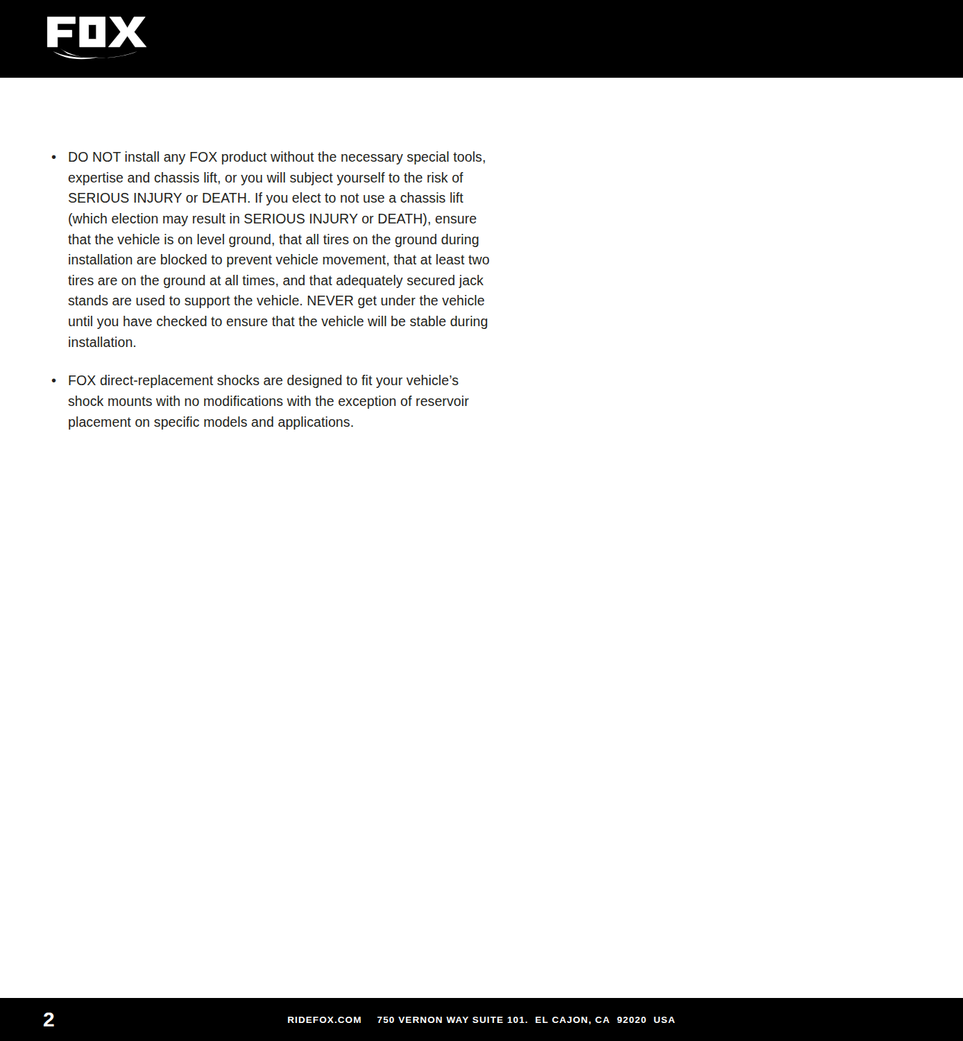DO NOT install any FOX product without the necessary special tools, expertise and chassis lift, or you will subject yourself to the risk of SERIOUS INJURY or DEATH. If you elect to not use a chassis lift (which election may result in SERIOUS INJURY or DEATH), ensure that the vehicle is on level ground, that all tires on the ground during installation are blocked to prevent vehicle movement, that at least two tires are on the ground at all times, and that adequately secured jack stands are used to support the vehicle. NEVER get under the vehicle until you have checked to ensure that the vehicle will be stable during installation.
FOX direct-replacement shocks are designed to fit your vehicle’s shock mounts with no modifications with the exception of reservoir placement on specific models and applications.
2
RIDEFOX.COM 750 VERNON WAY SUITE 101. EL CAJON, CA 92020 USA